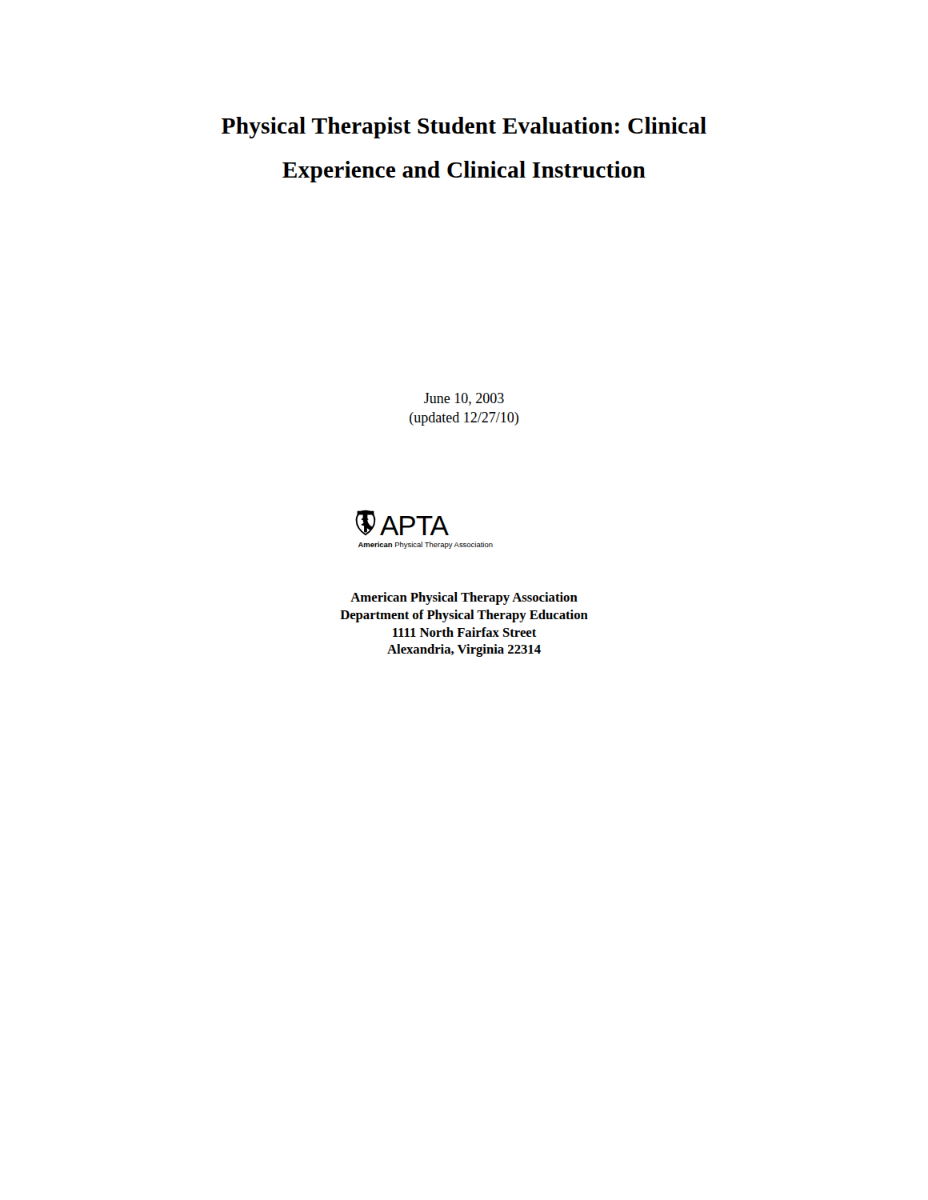Physical Therapist Student Evaluation: Clinical Experience and Clinical Instruction
June 10, 2003
(updated 12/27/10)
American Physical Therapy Association
Department of Physical Therapy Education
1111 North Fairfax Street
Alexandria, Virginia 22314